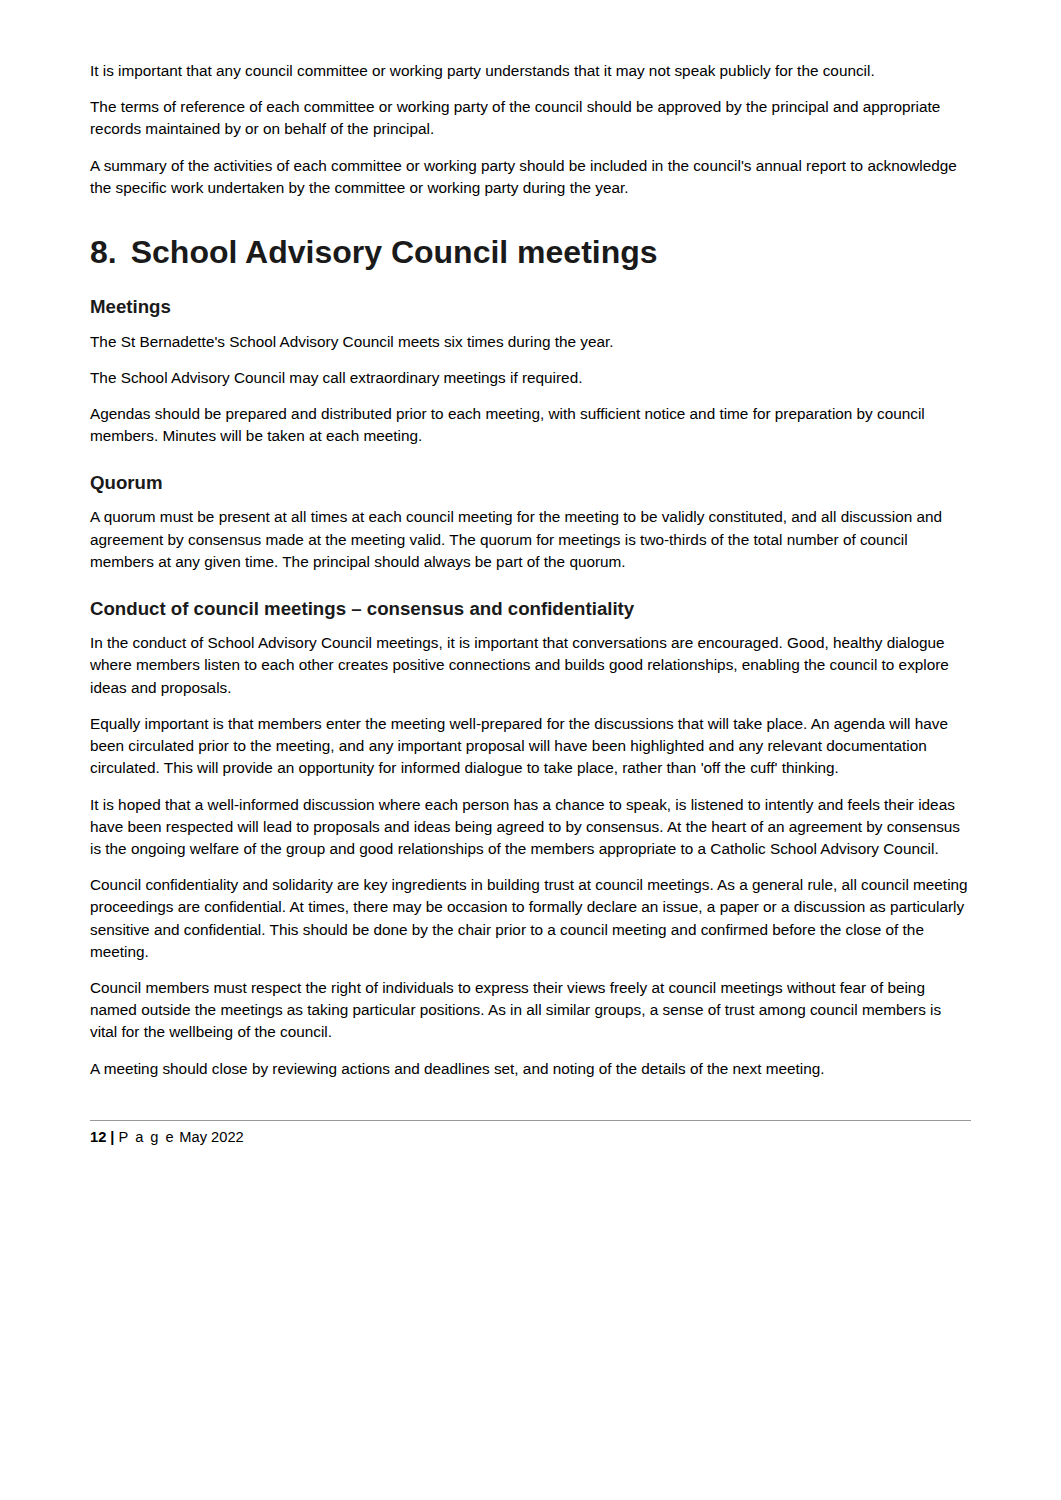It is important that any council committee or working party understands that it may not speak publicly for the council.
The terms of reference of each committee or working party of the council should be approved by the principal and appropriate records maintained by or on behalf of the principal.
A summary of the activities of each committee or working party should be included in the council's annual report to acknowledge the specific work undertaken by the committee or working party during the year.
8. School Advisory Council meetings
Meetings
The St Bernadette's School Advisory Council meets six times during the year.
The School Advisory Council may call extraordinary meetings if required.
Agendas should be prepared and distributed prior to each meeting, with sufficient notice and time for preparation by council members. Minutes will be taken at each meeting.
Quorum
A quorum must be present at all times at each council meeting for the meeting to be validly constituted, and all discussion and agreement by consensus made at the meeting valid. The quorum for meetings is two-thirds of the total number of council members at any given time. The principal should always be part of the quorum.
Conduct of council meetings – consensus and confidentiality
In the conduct of School Advisory Council meetings, it is important that conversations are encouraged. Good, healthy dialogue where members listen to each other creates positive connections and builds good relationships, enabling the council to explore ideas and proposals.
Equally important is that members enter the meeting well-prepared for the discussions that will take place. An agenda will have been circulated prior to the meeting, and any important proposal will have been highlighted and any relevant documentation circulated. This will provide an opportunity for informed dialogue to take place, rather than 'off the cuff' thinking.
It is hoped that a well-informed discussion where each person has a chance to speak, is listened to intently and feels their ideas have been respected will lead to proposals and ideas being agreed to by consensus. At the heart of an agreement by consensus is the ongoing welfare of the group and good relationships of the members appropriate to a Catholic School Advisory Council.
Council confidentiality and solidarity are key ingredients in building trust at council meetings. As a general rule, all council meeting proceedings are confidential. At times, there may be occasion to formally declare an issue, a paper or a discussion as particularly sensitive and confidential. This should be done by the chair prior to a council meeting and confirmed before the close of the meeting.
Council members must respect the right of individuals to express their views freely at council meetings without fear of being named outside the meetings as taking particular positions. As in all similar groups, a sense of trust among council members is vital for the wellbeing of the council.
A meeting should close by reviewing actions and deadlines set, and noting of the details of the next meeting.
12 | P a g e May 2022